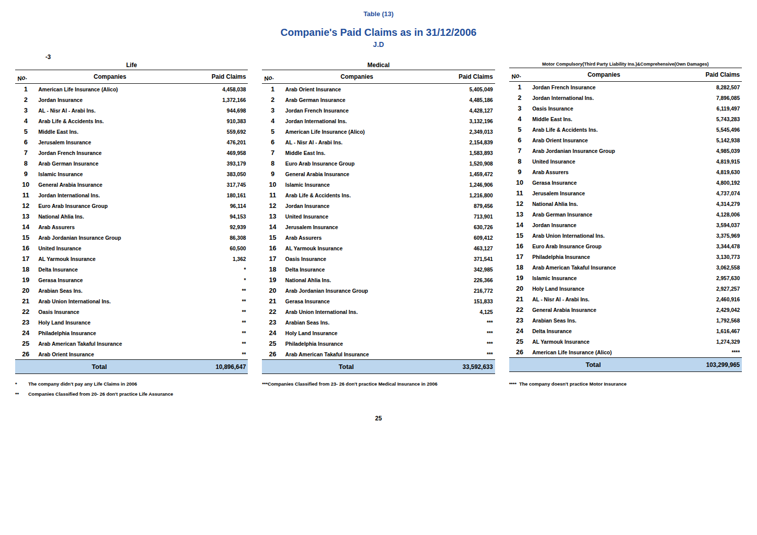Table (13)
Companie's Paid Claims as in 31/12/2006
J.D
-3
Life
| No. | Companies | Paid Claims |
| --- | --- | --- |
| 1 | American Life Insurance (Alico) | 4,458,038 |
| 2 | Jordan Insurance | 1,372,166 |
| 3 | AL - Nisr Al - Arabi Ins. | 944,698 |
| 4 | Arab Life & Accidents Ins. | 910,383 |
| 5 | Middle East Ins. | 559,692 |
| 6 | Jerusalem Insurance | 476,201 |
| 7 | Jordan French Insurance | 469,958 |
| 8 | Arab German Insurance | 393,179 |
| 9 | Islamic Insurance | 383,050 |
| 10 | General Arabia Insurance | 317,745 |
| 11 | Jordan International Ins. | 180,161 |
| 12 | Euro Arab Insurance Group | 96,114 |
| 13 | National Ahlia Ins. | 94,153 |
| 14 | Arab Assurers | 92,939 |
| 15 | Arab Jordanian Insurance Group | 86,308 |
| 16 | United Insurance | 60,500 |
| 17 | AL Yarmouk Insurance | 1,362 |
| 18 | Delta Insurance | * |
| 19 | Gerasa Insurance | * |
| 20 | Arabian Seas Ins. | ** |
| 21 | Arab Union International Ins. | ** |
| 22 | Oasis Insurance | ** |
| 23 | Holy Land Insurance | ** |
| 24 | Philadelphia Insurance | ** |
| 25 | Arab American Takaful Insurance | ** |
| 26 | Arab Orient Insurance | ** |
| Total | 10,896,647 |
Medical
| No. | Companies | Paid Claims |
| --- | --- | --- |
| 1 | Arab Orient Insurance | 5,405,049 |
| 2 | Arab German Insurance | 4,485,186 |
| 3 | Jordan French Insurance | 4,428,127 |
| 4 | Jordan International Ins. | 3,132,196 |
| 5 | American Life Insurance (Alico) | 2,349,013 |
| 6 | AL - Nisr Al - Arabi Ins. | 2,154,839 |
| 7 | Middle East Ins. | 1,583,893 |
| 8 | Euro Arab Insurance Group | 1,520,908 |
| 9 | General Arabia Insurance | 1,459,472 |
| 10 | Islamic Insurance | 1,246,906 |
| 11 | Arab Life & Accidents Ins. | 1,216,800 |
| 12 | Jordan Insurance | 879,456 |
| 13 | United Insurance | 713,901 |
| 14 | Jerusalem Insurance | 630,726 |
| 15 | Arab Assurers | 609,412 |
| 16 | AL Yarmouk Insurance | 463,127 |
| 17 | Oasis Insurance | 371,541 |
| 18 | Delta Insurance | 342,985 |
| 19 | National Ahlia Ins. | 226,366 |
| 20 | Arab Jordanian Insurance Group | 216,772 |
| 21 | Gerasa Insurance | 151,833 |
| 22 | Arab Union International Ins. | 4,125 |
| 23 | Arabian Seas Ins. | *** |
| 24 | Holy Land Insurance | *** |
| 25 | Philadelphia Insurance | *** |
| 26 | Arab American Takaful Insurance | *** |
| Total | 33,592,633 |
Motor Compulsory(Third Party Liability Ins.)&Comprehensive(Own Damages)
| No. | Companies | Paid Claims |
| --- | --- | --- |
| 1 | Jordan French Insurance | 8,282,507 |
| 2 | Jordan International Ins. | 7,896,085 |
| 3 | Oasis Insurance | 6,119,497 |
| 4 | Middle East Ins. | 5,743,283 |
| 5 | Arab Life & Accidents Ins. | 5,545,496 |
| 6 | Arab Orient Insurance | 5,142,938 |
| 7 | Arab Jordanian Insurance Group | 4,985,039 |
| 8 | United Insurance | 4,819,915 |
| 9 | Arab Assurers | 4,819,630 |
| 10 | Gerasa Insurance | 4,800,192 |
| 11 | Jerusalem Insurance | 4,737,074 |
| 12 | National Ahlia Ins. | 4,314,279 |
| 13 | Arab German Insurance | 4,128,006 |
| 14 | Jordan Insurance | 3,594,037 |
| 15 | Arab Union International Ins. | 3,375,969 |
| 16 | Euro Arab Insurance Group | 3,344,478 |
| 17 | Philadelphia Insurance | 3,130,773 |
| 18 | Arab American Takaful Insurance | 3,062,558 |
| 19 | Islamic Insurance | 2,957,630 |
| 20 | Holy Land Insurance | 2,927,257 |
| 21 | AL - Nisr Al - Arabi Ins. | 2,460,916 |
| 22 | General Arabia Insurance | 2,429,042 |
| 23 | Arabian Seas Ins. | 1,792,568 |
| 24 | Delta Insurance | 1,616,467 |
| 25 | AL Yarmouk Insurance | 1,274,329 |
| 26 | American Life Insurance (Alico) | **** |
| Total | 103,299,965 |
*The company didn't pay any Life Claims in 2006
**Companies Classified from 20- 26 don't practice Life Assurance
***Companies Classified from 23- 26 don't practice Medical Insurance in 2006
**** The company doesn't practice Motor Insurance
25